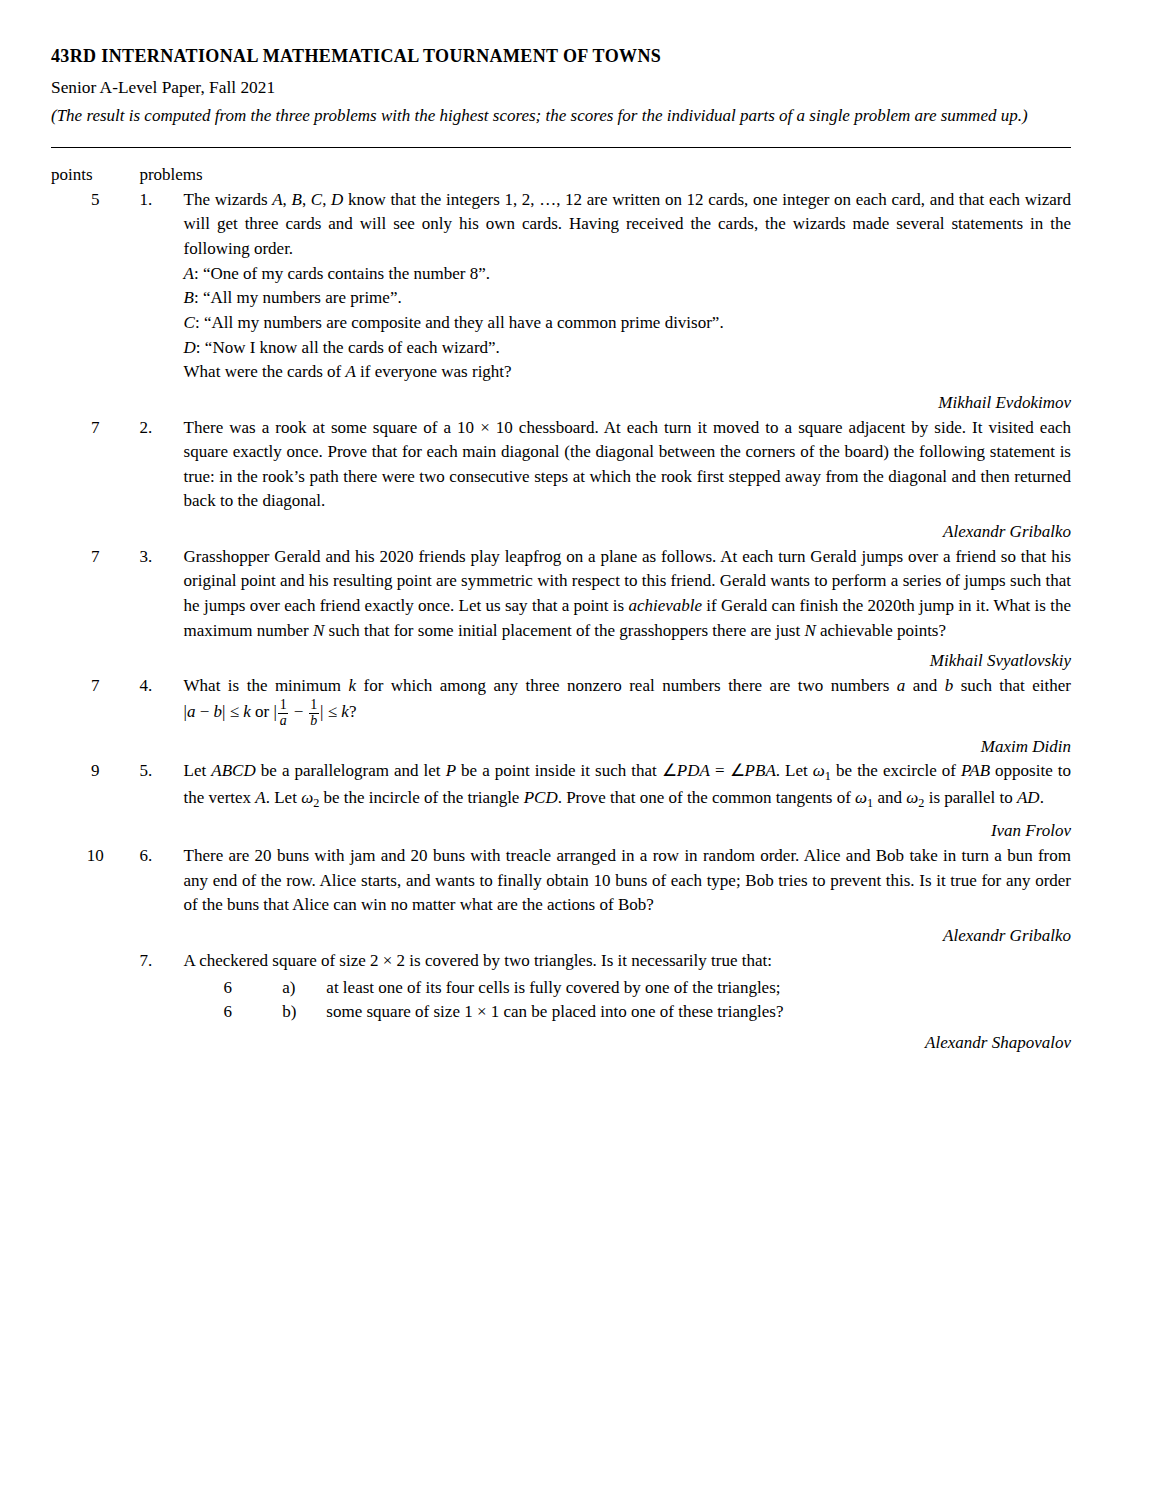43rd International Mathematical Tournament of Towns
Senior A-Level Paper, Fall 2021
(The result is computed from the three problems with the highest scores; the scores for the individual parts of a single problem are summed up.)
| points | problems |
| --- | --- |
| 5 | 1. | The wizards A , B , C , D know that the integers 1, 2, …, 12 are written on 12 cards, one integer on each card, and that each wizard will get three cards and will see only his own cards. Having received the cards, the wizards made several statements in the following order. A : “One of my cards contains the number 8”. B : “All my numbers are prime”. C : “All my numbers are composite and they all have a common prime divisor”. D : “Now I know all the cards of each wizard”. What were the cards of A if everyone was right? Mikhail Evdokimov |
| 7 | 2. | There was a rook at some square of a 10 × 10 chessboard. At each turn it moved to a square adjacent by side. It visited each square exactly once. Prove that for each main diagonal (the diagonal between the corners of the board) the following statement is true: in the rook’s path there were two consecutive steps at which the rook first stepped away from the diagonal and then returned back to the diagonal. Alexandr Gribalko |
| 7 | 3. | Grasshopper Gerald and his 2020 friends play leapfrog on a plane as follows. At each turn Gerald jumps over a friend so that his original point and his resulting point are symmetric with respect to this friend. Gerald wants to perform a series of jumps such that he jumps over each friend exactly once. Let us say that a point is achievable if Gerald can finish the 2020th jump in it. What is the maximum number N such that for some initial placement of the grasshoppers there are just N achievable points? Mikhail Svyatlovskiy |
| 7 | 4. | What is the minimum k for which among any three nonzero real numbers there are two numbers a and b such that either / a − b / ≤ k or / 1 a − 1 b / ≤ k ? Maxim Didin |
| 9 | 5. | Let ABCD be a parallelogram and let P be a point inside it such that ∠ PDA = ∠ PBA . Let ω 1 be the excircle of PAB opposite to the vertex A . Let ω 2 be the incircle of the triangle PCD . Prove that one of the common tangents of ω 1 and ω 2 is parallel to AD . Ivan Frolov |
| 10 | 6. | There are 20 buns with jam and 20 buns with treacle arranged in a row in random order. Alice and Bob take in turn a bun from any end of the row. Alice starts, and wants to finally obtain 10 buns of each type; Bob tries to prevent this. Is it true for any order of the buns that Alice can win no matter what are the actions of Bob? Alexandr Gribalko |
| | 7. | A checkered square of size 2 × 2 is covered by two triangles. Is it necessarily true that: 6 a) at least one of its four cells is fully covered by one of the triangles; 6 b) some square of size 1 × 1 can be placed into one of these triangles? Alexandr Shapovalov |